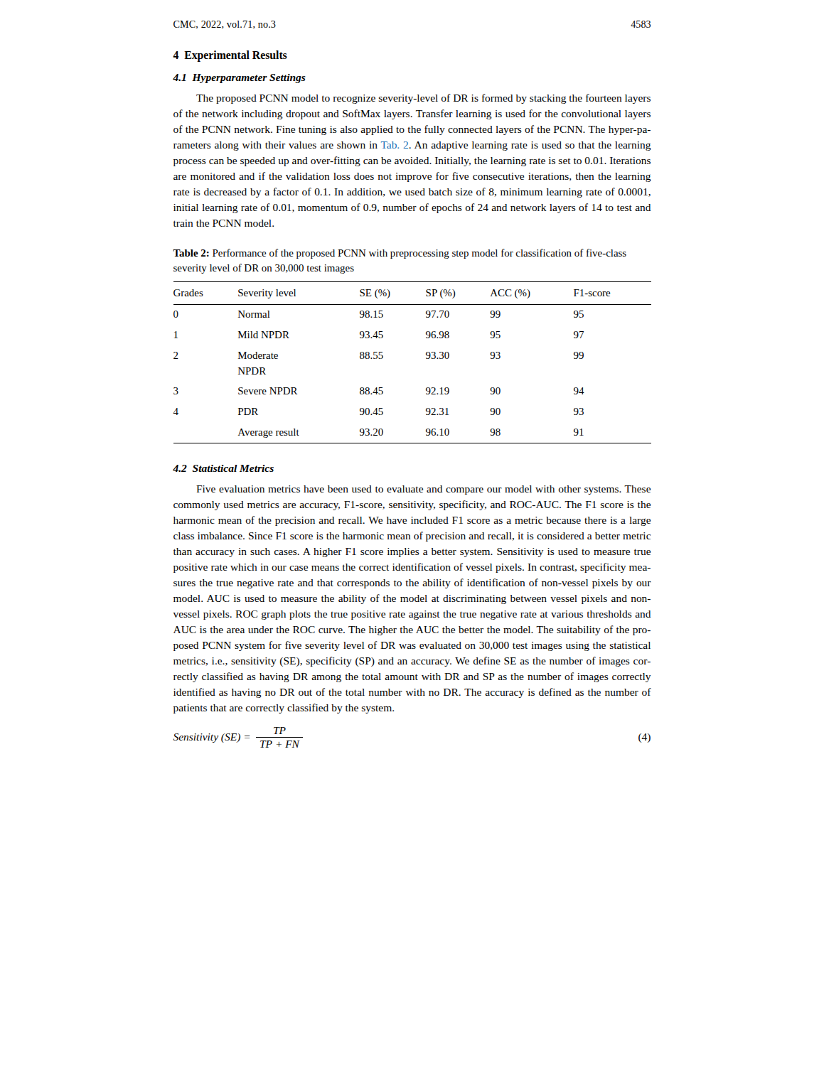CMC, 2022, vol.71, no.3 4583
4 Experimental Results
4.1 Hyperparameter Settings
The proposed PCNN model to recognize severity-level of DR is formed by stacking the fourteen layers of the network including dropout and SoftMax layers. Transfer learning is used for the convolutional layers of the PCNN network. Fine tuning is also applied to the fully connected layers of the PCNN. The hyper-parameters along with their values are shown in Tab. 2. An adaptive learning rate is used so that the learning process can be speeded up and over-fitting can be avoided. Initially, the learning rate is set to 0.01. Iterations are monitored and if the validation loss does not improve for five consecutive iterations, then the learning rate is decreased by a factor of 0.1. In addition, we used batch size of 8, minimum learning rate of 0.0001, initial learning rate of 0.01, momentum of 0.9, number of epochs of 24 and network layers of 14 to test and train the PCNN model.
Table 2: Performance of the proposed PCNN with preprocessing step model for classification of five-class severity level of DR on 30,000 test images
| Grades | Severity level | SE (%) | SP (%) | ACC (%) | F1-score |
| --- | --- | --- | --- | --- | --- |
| 0 | Normal | 98.15 | 97.70 | 99 | 95 |
| 1 | Mild NPDR | 93.45 | 96.98 | 95 | 97 |
| 2 | Moderate NPDR | 88.55 | 93.30 | 93 | 99 |
| 3 | Severe NPDR | 88.45 | 92.19 | 90 | 94 |
| 4 | PDR | 90.45 | 92.31 | 90 | 93 |
| | Average result | 93.20 | 96.10 | 98 | 91 |
4.2 Statistical Metrics
Five evaluation metrics have been used to evaluate and compare our model with other systems. These commonly used metrics are accuracy, F1-score, sensitivity, specificity, and ROC-AUC. The F1 score is the harmonic mean of the precision and recall. We have included F1 score as a metric because there is a large class imbalance. Since F1 score is the harmonic mean of precision and recall, it is considered a better metric than accuracy in such cases. A higher F1 score implies a better system. Sensitivity is used to measure true positive rate which in our case means the correct identification of vessel pixels. In contrast, specificity measures the true negative rate and that corresponds to the ability of identification of non-vessel pixels by our model. AUC is used to measure the ability of the model at discriminating between vessel pixels and non-vessel pixels. ROC graph plots the true positive rate against the true negative rate at various thresholds and AUC is the area under the ROC curve. The higher the AUC the better the model. The suitability of the proposed PCNN system for five severity level of DR was evaluated on 30,000 test images using the statistical metrics, i.e., sensitivity (SE), specificity (SP) and an accuracy. We define SE as the number of images correctly classified as having DR among the total amount with DR and SP as the number of images correctly identified as having no DR out of the total number with no DR. The accuracy is defined as the number of patients that are correctly classified by the system.
Sensitivity (SE) = TP TP + FN
(4)